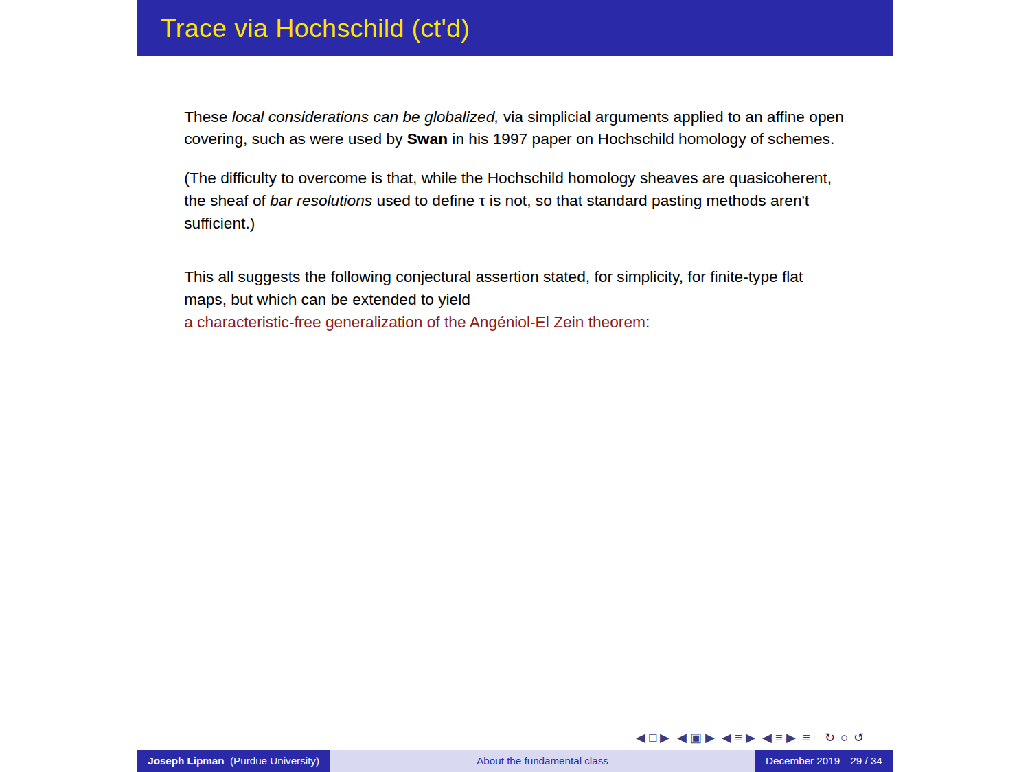Trace via Hochschild (ct'd)
These local considerations can be globalized, via simplicial arguments applied to an affine open covering, such as were used by Swan in his 1997 paper on Hochschild homology of schemes.
(The difficulty to overcome is that, while the Hochschild homology sheaves are quasicoherent, the sheaf of bar resolutions used to define τ is not, so that standard pasting methods aren't sufficient.)
This all suggests the following conjectural assertion stated, for simplicity, for finite-type flat maps, but which can be extended to yield
a characteristic-free generalization of the Angéniol-El Zein theorem:
◀ □ ▶ ◀ ▣ ▶ ◀ ≡ ▶ ◀ ≡ ▶ ≡ ↻ ○ ↺
Joseph Lipman (Purdue University)
About the fundamental class
December 2019 29 / 34